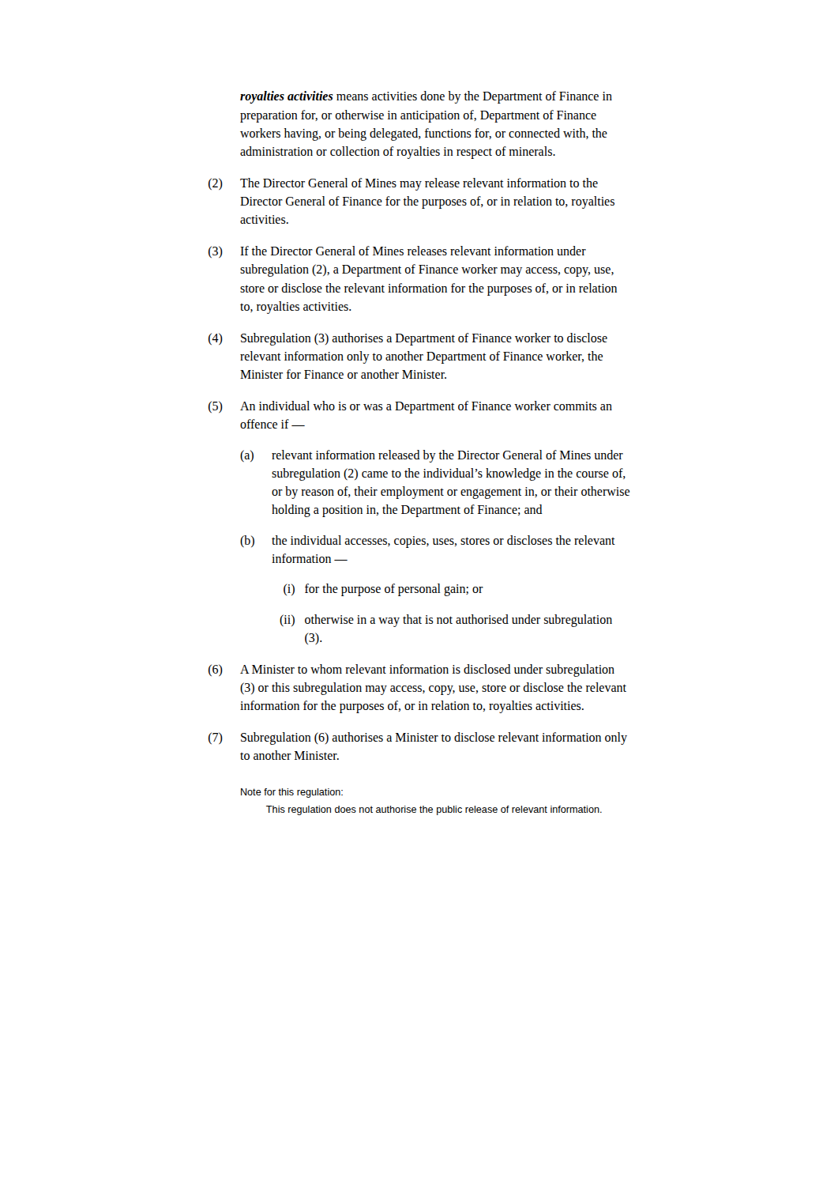royalties activities means activities done by the Department of Finance in preparation for, or otherwise in anticipation of, Department of Finance workers having, or being delegated, functions for, or connected with, the administration or collection of royalties in respect of minerals.
(2) The Director General of Mines may release relevant information to the Director General of Finance for the purposes of, or in relation to, royalties activities.
(3) If the Director General of Mines releases relevant information under subregulation (2), a Department of Finance worker may access, copy, use, store or disclose the relevant information for the purposes of, or in relation to, royalties activities.
(4) Subregulation (3) authorises a Department of Finance worker to disclose relevant information only to another Department of Finance worker, the Minister for Finance or another Minister.
(5) An individual who is or was a Department of Finance worker commits an offence if —
(a) relevant information released by the Director General of Mines under subregulation (2) came to the individual’s knowledge in the course of, or by reason of, their employment or engagement in, or their otherwise holding a position in, the Department of Finance; and
(b) the individual accesses, copies, uses, stores or discloses the relevant information —
(i) for the purpose of personal gain; or
(ii) otherwise in a way that is not authorised under subregulation (3).
(6) A Minister to whom relevant information is disclosed under subregulation (3) or this subregulation may access, copy, use, store or disclose the relevant information for the purposes of, or in relation to, royalties activities.
(7) Subregulation (6) authorises a Minister to disclose relevant information only to another Minister.
Note for this regulation:
This regulation does not authorise the public release of relevant information.